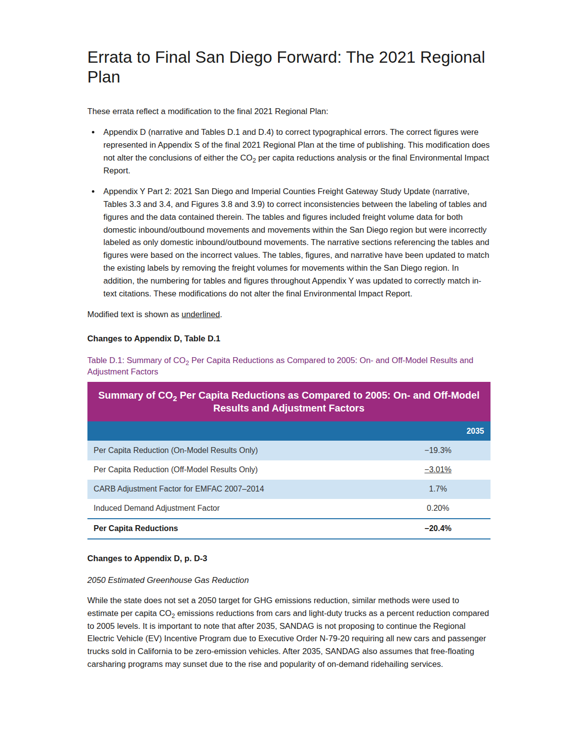Errata to Final San Diego Forward: The 2021 Regional Plan
These errata reflect a modification to the final 2021 Regional Plan:
Appendix D (narrative and Tables D.1 and D.4) to correct typographical errors. The correct figures were represented in Appendix S of the final 2021 Regional Plan at the time of publishing. This modification does not alter the conclusions of either the CO2 per capita reductions analysis or the final Environmental Impact Report.
Appendix Y Part 2: 2021 San Diego and Imperial Counties Freight Gateway Study Update (narrative, Tables 3.3 and 3.4, and Figures 3.8 and 3.9) to correct inconsistencies between the labeling of tables and figures and the data contained therein. The tables and figures included freight volume data for both domestic inbound/outbound movements and movements within the San Diego region but were incorrectly labeled as only domestic inbound/outbound movements. The narrative sections referencing the tables and figures were based on the incorrect values. The tables, figures, and narrative have been updated to match the existing labels by removing the freight volumes for movements within the San Diego region. In addition, the numbering for tables and figures throughout Appendix Y was updated to correctly match in-text citations. These modifications do not alter the final Environmental Impact Report.
Modified text is shown as underlined.
Changes to Appendix D, Table D.1
Table D.1: Summary of CO2 Per Capita Reductions as Compared to 2005: On- and Off-Model Results and Adjustment Factors
Summary of CO 2 Per Capita Reductions as Compared to 2005: On- and Off-Model Results and Adjustment Factors
| | 2035 |
| --- | --- |
| Per Capita Reduction (On-Model Results Only) | −19.3% |
| Per Capita Reduction (Off-Model Results Only) | −3.01% |
| CARB Adjustment Factor for EMFAC 2007–2014 | 1.7% |
| Induced Demand Adjustment Factor | 0.20% |
| Per Capita Reductions | −20.4% |
Changes to Appendix D, p. D-3
2050 Estimated Greenhouse Gas Reduction
While the state does not set a 2050 target for GHG emissions reduction, similar methods were used to estimate per capita CO2 emissions reductions from cars and light-duty trucks as a percent reduction compared to 2005 levels. It is important to note that after 2035, SANDAG is not proposing to continue the Regional Electric Vehicle (EV) Incentive Program due to Executive Order N-79-20 requiring all new cars and passenger trucks sold in California to be zero-emission vehicles. After 2035, SANDAG also assumes that free-floating carsharing programs may sunset due to the rise and popularity of on-demand ridehailing services.